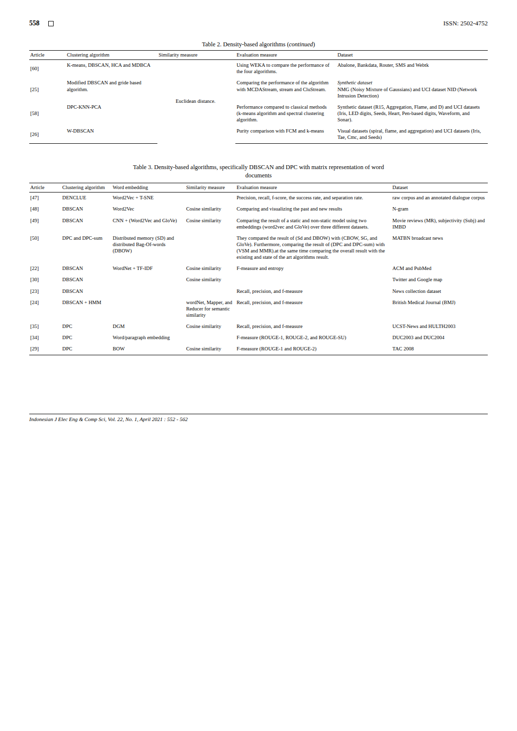558
ISSN: 2502-4752
Table 2. Density-based algorithms (continued)
| Article | Clustering algorithm | Similarity measure | Evaluation measure | Dataset |
| --- | --- | --- | --- | --- |
| [60] | K-means, DBSCAN, HCA and MDBCA | Euclidean distance. | Using WEKA to compare the performance of the four algorithms. | Abalone, Bankdata, Router, SMS and Webtk |
| [25] | Modified DBSCAN and gride based algorithm. | Comparing the performance of the algorithm with MCDAStream, stream and CluStream. | Synthetic dataset NMG (Noisy Mixture of Gaussians) and UCI dataset NID (Network Intrusion Detection) |
| [58] | DPC-KNN-PCA | Performance compared to classical methods (k-means algorithm and spectral clustering algorithm. | Synthetic dataset (R15, Aggregation, Flame, and D) and UCI datasets (Iris, LED digits, Seeds, Heart, Pen-based digits, Waveform, and Sonar). |
| [26] | W-DBSCAN | Purity comparison with FCM and k-means | Visual datasets (spiral, flame, and aggregation) and UCI datasets (Iris, Tae, Cmc, and Seeds) |
Table 3. Density-based algorithms, specifically DBSCAN and DPC with matrix representation of word
documents
| Article | Clustering algorithm | Word embedding | Similarity measure | Evaluation measure | Dataset |
| --- | --- | --- | --- | --- | --- |
| [47] | DENCLUE | Word2Vec + T-SNE | | Precision, recall, f-score, the success rate, and separation rate. | raw corpus and an annotated dialogue corpus |
| [48] | DBSCAN | Word2Vec | Cosine similarity | Comparing and visualizing the past and new results | N-gram |
| [49] | DBSCAN | CNN + (Word2Vec and GloVe) | Cosine similarity | Comparing the result of a static and non-static model using two embeddings (word2vec and GloVe) over three different datasets. | Movie reviews (MR), subjectivity (Subj) and IMBD |
| [50] | DPC and DPC-sum | Distributed memory (SD) and distributed Bag-Of-words (DBOW) | | They compared the result of (Sd and DBOW) with (CBOW, SG, and GloVe). Furthermore, comparing the result of (DPC and DPC-sum) with (VSM and MMR).at the same time comparing the overall result with the existing and state of the art algorithms result. | MATBN broadcast news |
| [22] | DBSCAN | WordNet + TF-IDF | Cosine similarity | F-measure and entropy | ACM and PubMed |
| [30] | DBSCAN | | Cosine similarity | | Twitter and Google map |
| [23] | DBSCAN | | | Recall, precision, and f-measure | News collection dataset |
| [24] | DBSCAN + HMM | | wordNet, Mapper, and Reducer for semantic similarity | Recall, precision, and f-measure | British Medical Journal (BMJ) |
| [35] | DPC | DGM | Cosine similarity | Recall, precision, and f-measure | UCST-News and HULTH2003 |
| [34] | DPC | Word/paragraph embedding | | F-measure (ROUGE-1, ROUGE-2, and ROUGE-SU) | DUC2003 and DUC2004 |
| [29] | DPC | BOW | Cosine similarity | F-measure (ROUGE-1 and ROUGE-2) | TAC 2008 |
Indonesian J Elec Eng & Comp Sci, Vol. 22, No. 1, April 2021 : 552 - 562